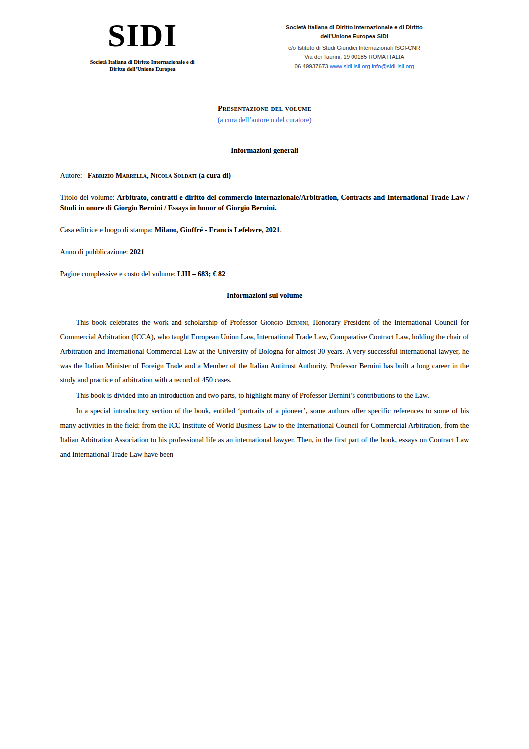SIDI
Società Italiana di Diritto Internazionale e di
Diritto dell’Unione Europea
Società Italiana di Diritto Internazionale e di Diritto
dell’Unione Europea SIDI
c/o Istituto di Studi Giuridici Internazionali ISGI-CNR
Via dei Taurini, 19 00185 ROMA ITALIA
06 49937673 www.sidi-isil.org info@sidi-isil.org
Presentazione del volume
(a cura dell’autore o del curatore)
Informazioni generali
Autore: Fabrizio Marrella, Nicola Soldati (a cura di)
Titolo del volume: Arbitrato, contratti e diritto del commercio internazionale/Arbitration, Contracts and International Trade Law / Studi in onore di Giorgio Bernini / Essays in honor of Giorgio Bernini.
Casa editrice e luogo di stampa: Milano, Giuffré - Francis Lefebvre, 2021.
Anno di pubblicazione: 2021
Pagine complessive e costo del volume: LIII – 683; € 82
Informazioni sul volume
This book celebrates the work and scholarship of Professor Giorgio Bernini, Honorary President of the International Council for Commercial Arbitration (ICCA), who taught European Union Law, International Trade Law, Comparative Contract Law, holding the chair of Arbitration and International Commercial Law at the University of Bologna for almost 30 years. A very successful international lawyer, he was the Italian Minister of Foreign Trade and a Member of the Italian Antitrust Authority. Professor Bernini has built a long career in the study and practice of arbitration with a record of 450 cases.
This book is divided into an introduction and two parts, to highlight many of Professor Bernini’s contributions to the Law.
In a special introductory section of the book, entitled ‘portraits of a pioneer’, some authors offer specific references to some of his many activities in the field: from the ICC Institute of World Business Law to the International Council for Commercial Arbitration, from the Italian Arbitration Association to his professional life as an international lawyer. Then, in the first part of the book, essays on Contract Law and International Trade Law have been